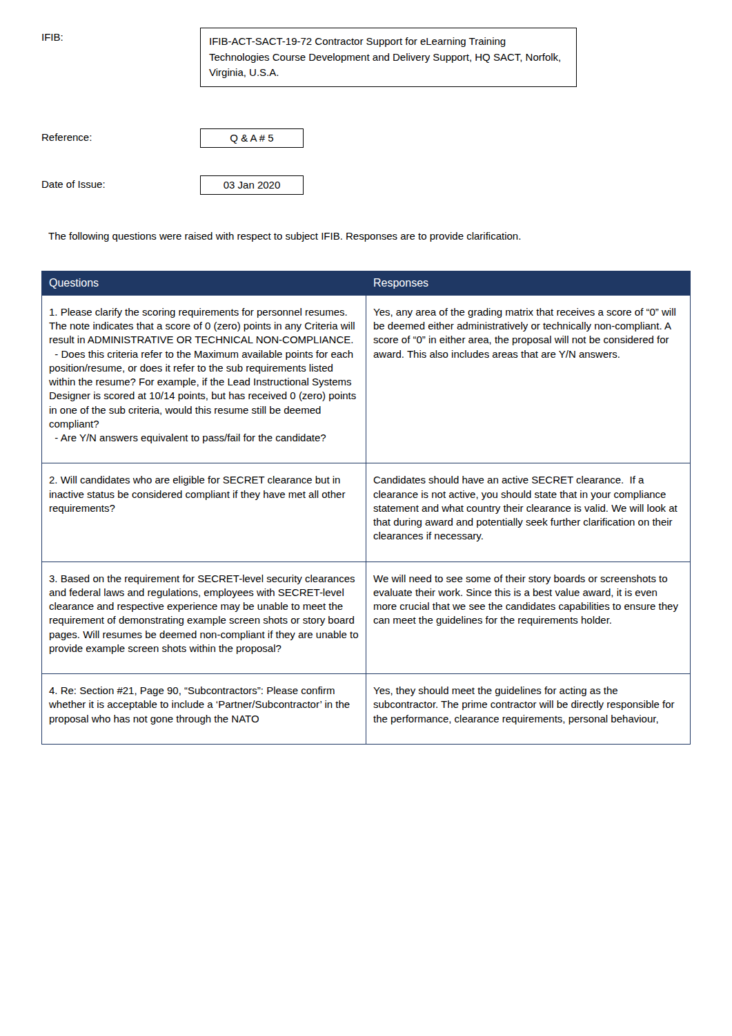IFIB:
IFIB-ACT-SACT-19-72 Contractor Support for eLearning Training Technologies Course Development and Delivery Support, HQ SACT, Norfolk, Virginia, U.S.A.
Reference:
Q & A # 5
Date of Issue:
03 Jan 2020
The following questions were raised with respect to subject IFIB. Responses are to provide clarification.
| Questions | Responses |
| --- | --- |
| 1. Please clarify the scoring requirements for personnel resumes. The note indicates that a score of 0 (zero) points in any Criteria will result in ADMINISTRATIVE OR TECHNICAL NON-COMPLIANCE. - Does this criteria refer to the Maximum available points for each position/resume, or does it refer to the sub requirements listed within the resume? For example, if the Lead Instructional Systems Designer is scored at 10/14 points, but has received 0 (zero) points in one of the sub criteria, would this resume still be deemed compliant? - Are Y/N answers equivalent to pass/fail for the candidate? | Yes, any area of the grading matrix that receives a score of “0” will be deemed either administratively or technically non-compliant. A score of “0” in either area, the proposal will not be considered for award. This also includes areas that are Y/N answers. |
| 2. Will candidates who are eligible for SECRET clearance but in inactive status be considered compliant if they have met all other requirements? | Candidates should have an active SECRET clearance. If a clearance is not active, you should state that in your compliance statement and what country their clearance is valid. We will look at that during award and potentially seek further clarification on their clearances if necessary. |
| 3. Based on the requirement for SECRET-level security clearances and federal laws and regulations, employees with SECRET-level clearance and respective experience may be unable to meet the requirement of demonstrating example screen shots or story board pages. Will resumes be deemed non-compliant if they are unable to provide example screen shots within the proposal? | We will need to see some of their story boards or screenshots to evaluate their work. Since this is a best value award, it is even more crucial that we see the candidates capabilities to ensure they can meet the guidelines for the requirements holder. |
| 4. Re: Section #21, Page 90, “Subcontractors”: Please confirm whether it is acceptable to include a ‘Partner/Subcontractor’ in the proposal who has not gone through the NATO | Yes, they should meet the guidelines for acting as the subcontractor. The prime contractor will be directly responsible for the performance, clearance requirements, personal behaviour, |